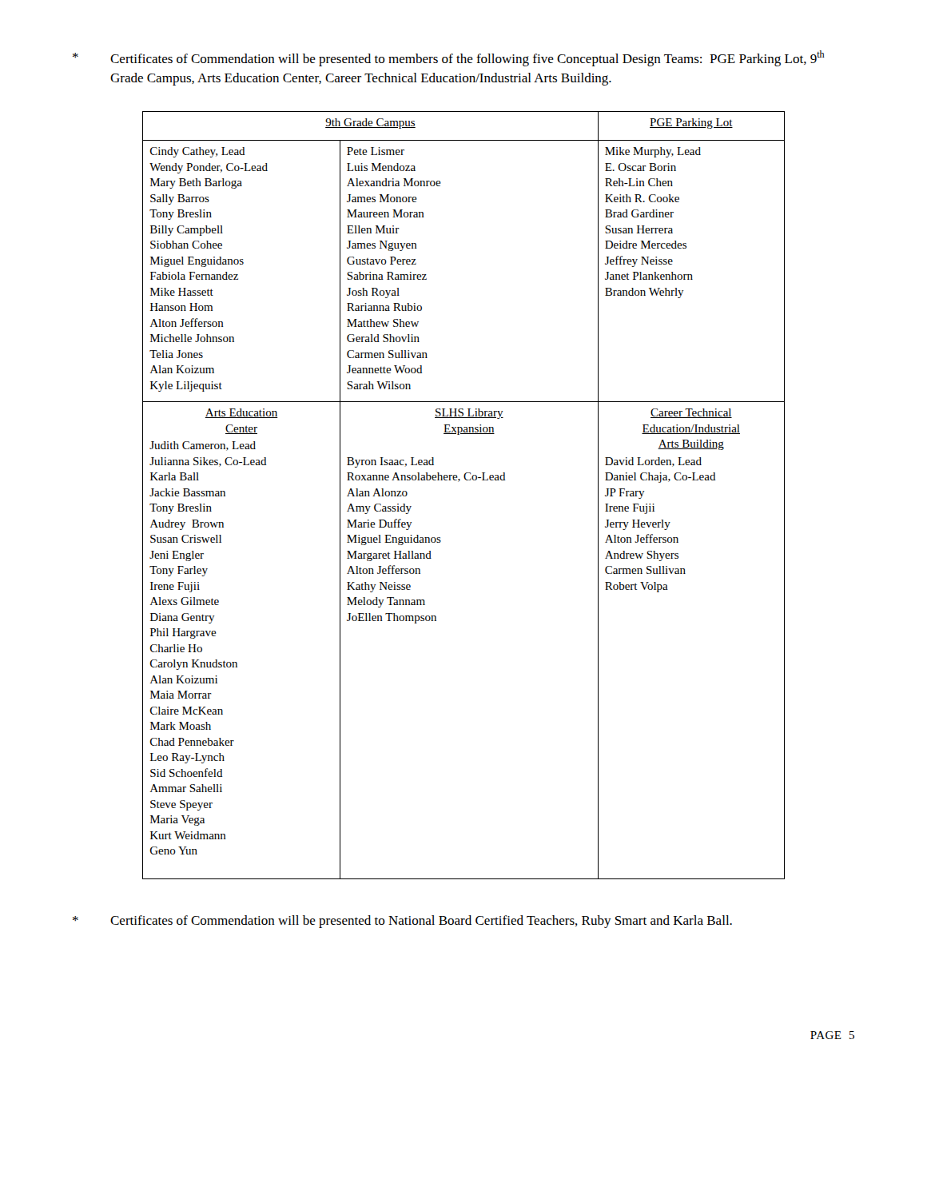*
Certificates of Commendation will be presented to members of the following five Conceptual Design Teams: PGE Parking Lot, 9th Grade Campus, Arts Education Center, Career Technical Education/Industrial Arts Building.
| 9th Grade Campus | PGE Parking Lot |
| Cindy Cathey, Lead Wendy Ponder, Co-Lead Mary Beth Barloga Sally Barros Tony Breslin Billy Campbell Siobhan Cohee Miguel Enguidanos Fabiola Fernandez Mike Hassett Hanson Hom Alton Jefferson Michelle Johnson Telia Jones Alan Koizum Kyle Liljequist | Pete Lismer Luis Mendoza Alexandria Monroe James Monore Maureen Moran Ellen Muir James Nguyen Gustavo Perez Sabrina Ramirez Josh Royal Rarianna Rubio Matthew Shew Gerald Shovlin Carmen Sullivan Jeannette Wood Sarah Wilson | Mike Murphy, Lead E. Oscar Borin Reh-Lin Chen Keith R. Cooke Brad Gardiner Susan Herrera Deidre Mercedes Jeffrey Neisse Janet Plankenhorn Brandon Wehrly |
| Arts Education Center Judith Cameron, Lead Julianna Sikes, Co-Lead Karla Ball Jackie Bassman Tony Breslin Audrey Brown Susan Criswell Jeni Engler Tony Farley Irene Fujii Alexs Gilmete Diana Gentry Phil Hargrave Charlie Ho Carolyn Knudston Alan Koizumi Maia Morrar Claire McKean Mark Moash Chad Pennebaker Leo Ray-Lynch Sid Schoenfeld Ammar Sahelli Steve Speyer Maria Vega Kurt Weidmann Geno Yun | SLHS Library Expansion Byron Isaac, Lead Roxanne Ansolabehere, Co-Lead Alan Alonzo Amy Cassidy Marie Duffey Miguel Enguidanos Margaret Halland Alton Jefferson Kathy Neisse Melody Tannam JoEllen Thompson | Career Technical Education/Industrial Arts Building David Lorden, Lead Daniel Chaja, Co-Lead JP Frary Irene Fujii Jerry Heverly Alton Jefferson Andrew Shyers Carmen Sullivan Robert Volpa |
*
Certificates of Commendation will be presented to National Board Certified Teachers, Ruby Smart and Karla Ball.
PAGE 5